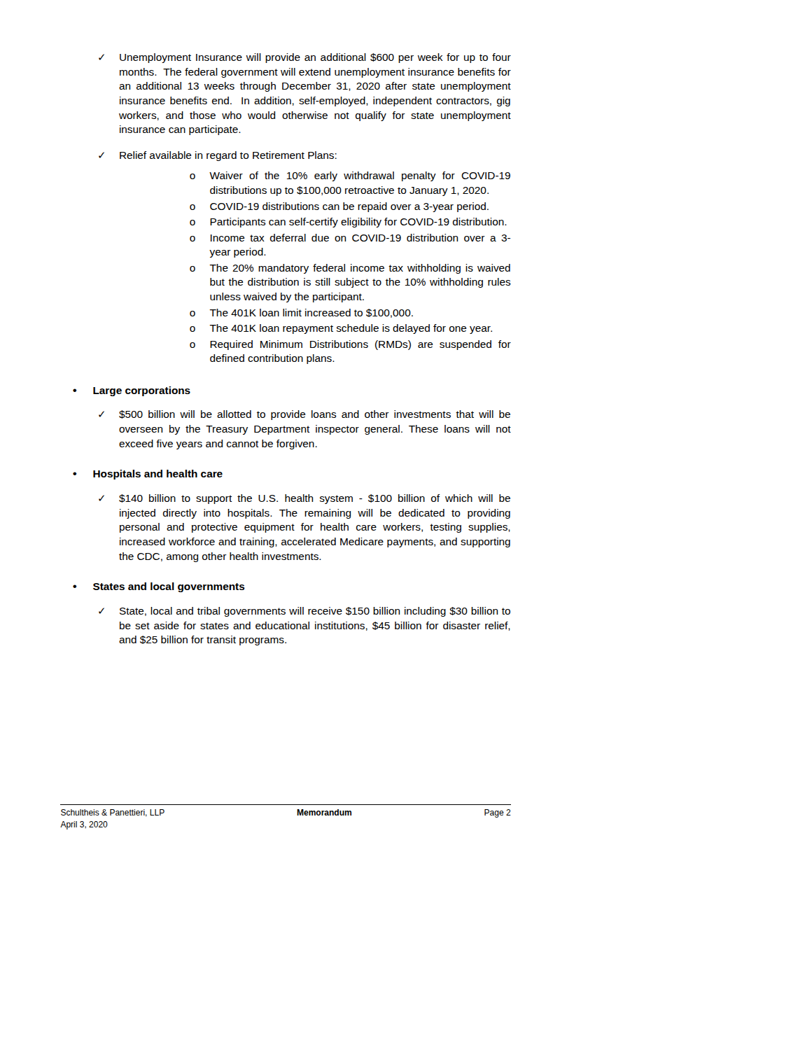✓
Unemployment Insurance will provide an additional $600 per week for up to four months. The federal government will extend unemployment insurance benefits for an additional 13 weeks through December 31, 2020 after state unemployment insurance benefits end. In addition, self-employed, independent contractors, gig workers, and those who would otherwise not qualify for state unemployment insurance can participate.
✓
Relief available in regard to Retirement Plans:
o
Waiver of the 10% early withdrawal penalty for COVID-19 distributions up to $100,000 retroactive to January 1, 2020.
o
COVID-19 distributions can be repaid over a 3-year period.
o
Participants can self-certify eligibility for COVID-19 distribution.
o
Income tax deferral due on COVID-19 distribution over a 3-year period.
o
The 20% mandatory federal income tax withholding is waived but the distribution is still subject to the 10% withholding rules unless waived by the participant.
o
The 401K loan limit increased to $100,000.
o
The 401K loan repayment schedule is delayed for one year.
o
Required Minimum Distributions (RMDs) are suspended for defined contribution plans.
•
Large corporations
✓
$500 billion will be allotted to provide loans and other investments that will be overseen by the Treasury Department inspector general. These loans will not exceed five years and cannot be forgiven.
•
Hospitals and health care
✓
$140 billion to support the U.S. health system - $100 billion of which will be injected directly into hospitals. The remaining will be dedicated to providing personal and protective equipment for health care workers, testing supplies, increased workforce and training, accelerated Medicare payments, and supporting the CDC, among other health investments.
•
States and local governments
✓
State, local and tribal governments will receive $150 billion including $30 billion to be set aside for states and educational institutions, $45 billion for disaster relief, and $25 billion for transit programs.
Schultheis & Panettieri, LLP April 3, 2020
Memorandum
Page 2